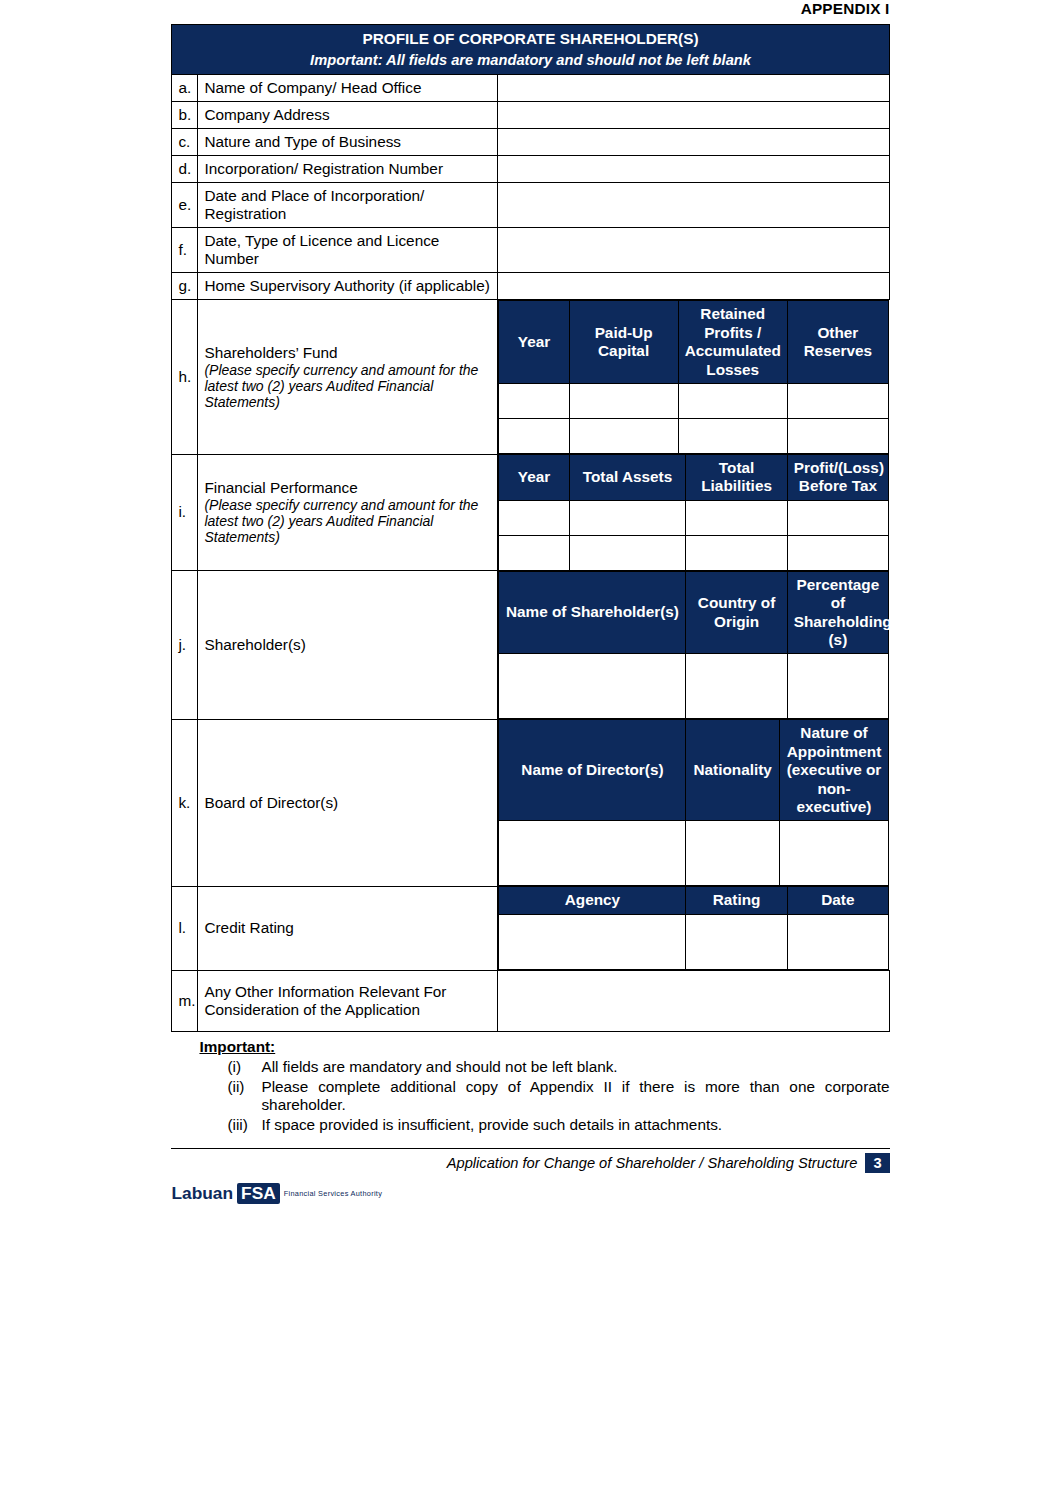APPENDIX I
| PROFILE OF CORPORATE SHAREHOLDER(S) Important: All fields are mandatory and should not be left blank |
| a. | Name of Company/ Head Office | |
| b. | Company Address | |
| c. | Nature and Type of Business | |
| d. | Incorporation/ Registration Number | |
| e. | Date and Place of Incorporation/ Registration | |
| f. | Date, Type of Licence and Licence Number | |
| g. | Home Supervisory Authority (if applicable) | |
| h. | Shareholders’ Fund (Please specify currency and amount for the latest two (2) years Audited Financial Statements) | / Year / Paid-Up Capital / Retained Profits / Accumulated Losses / Other Reserves / / --- / --- / --- / --- / |
| i. | Financial Performance (Please specify currency and amount for the latest two (2) years Audited Financial Statements) | / Year / Total Assets / Total Liabilities / Profit/(Loss) Before Tax / / --- / --- / --- / --- / |
| j. | Shareholder(s) | / Name of Shareholder(s) / Country of Origin / Percentage of Shareholding (s) / / --- / --- / --- / |
| k. | Board of Director(s) | / Name of Director(s) / Nationality / Nature of Appointment (executive or non-executive) / / --- / --- / --- / |
| l. | Credit Rating | / Agency / Rating / Date / / --- / --- / --- / |
| m. | Any Other Information Relevant For Consideration of the Application | |
Important:
(i) All fields are mandatory and should not be left blank.
(ii) Please complete additional copy of Appendix II if there is more than one corporate shareholder.
(iii) If space provided is insufficient, provide such details in attachments.
Application for Change of Shareholder / Shareholding Structure 3
Labuan FSA Financial Services Authority